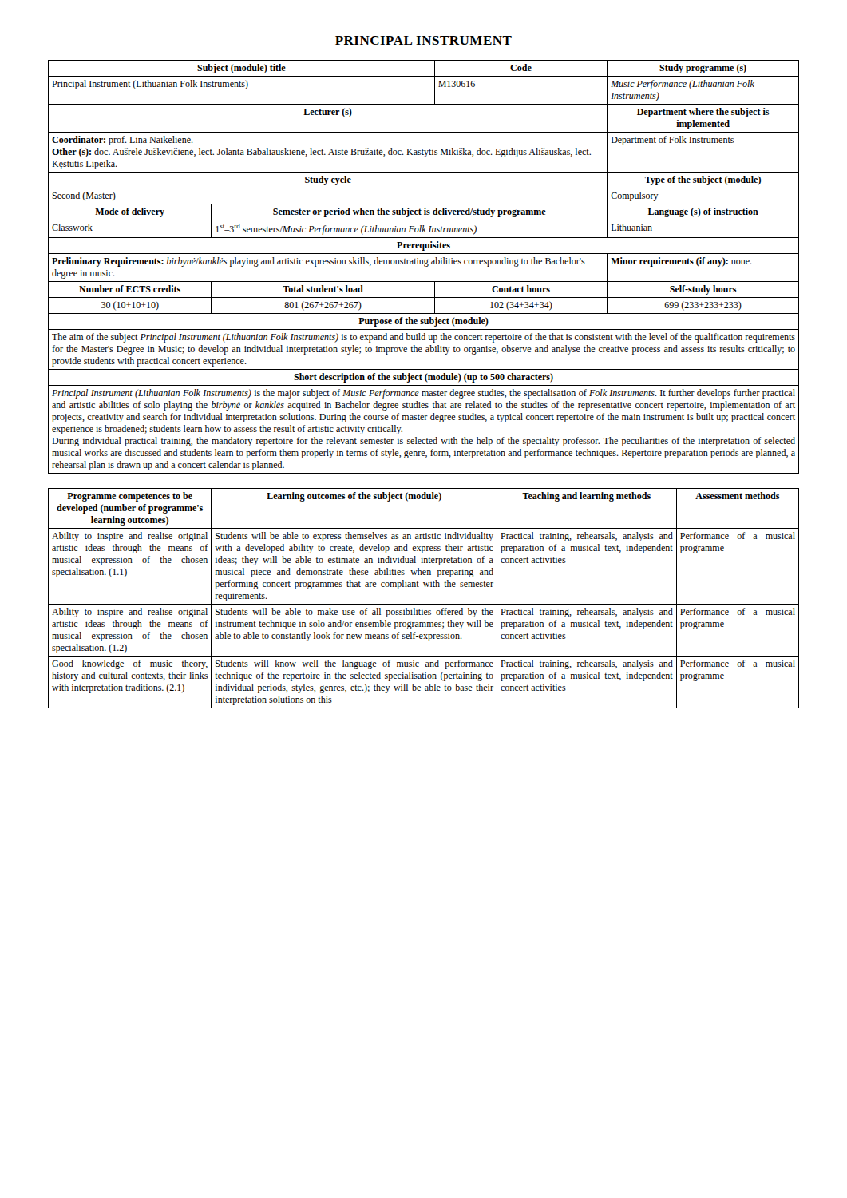PRINCIPAL INSTRUMENT
| Subject (module) title | Code | Study programme (s) |
| Principal Instrument (Lithuanian Folk Instruments) | M130616 | Music Performance (Lithuanian Folk Instruments) |
| Lecturer (s) | Department where the subject is implemented |
| Coordinator: prof. Lina Naikelienė. Other (s): doc. Aušrelė Juškevičienė, lect. Jolanta Babaliauskienė, lect. Aistė Bružaitė, doc. Kastytis Mikiška, doc. Egidijus Ališauskas, lect. Kęstutis Lipeika. | Department of Folk Instruments |
| Study cycle | Type of the subject (module) |
| Second (Master) | Compulsory |
| Mode of delivery | Semester or period when the subject is delivered/study programme | Language (s) of instruction |
| Classwork | 1 st –3 rd semesters/ Music Performance (Lithuanian Folk Instruments) | Lithuanian |
| Prerequisites |
| Preliminary Requirements: birbynė / kanklės playing and artistic expression skills, demonstrating abilities corresponding to the Bachelor's degree in music. | Minor requirements (if any): none. |
| Number of ECTS credits | Total student's load | Contact hours | Self-study hours |
| 30 (10+10+10) | 801 (267+267+267) | 102 (34+34+34) | 699 (233+233+233) |
| Purpose of the subject (module) |
| The aim of the subject Principal Instrument (Lithuanian Folk Instruments) is to expand and build up the concert repertoire of the that is consistent with the level of the qualification requirements for the Master's Degree in Music; to develop an individual interpretation style; to improve the ability to organise, observe and analyse the creative process and assess its results critically; to provide students with practical concert experience. |
| Short description of the subject (module) (up to 500 characters) |
| Principal Instrument (Lithuanian Folk Instruments) is the major subject of Music Performance master degree studies, the specialisation of Folk Instruments . It further develops further practical and artistic abilities of solo playing the birbynė or kanklės acquired in Bachelor degree studies that are related to the studies of the representative concert repertoire, implementation of art projects, creativity and search for individual interpretation solutions. During the course of master degree studies, a typical concert repertoire of the main instrument is built up; practical concert experience is broadened; students learn how to assess the result of artistic activity critically. During individual practical training, the mandatory repertoire for the relevant semester is selected with the help of the speciality professor. The peculiarities of the interpretation of selected musical works are discussed and students learn to perform them properly in terms of style, genre, form, interpretation and performance techniques. Repertoire preparation periods are planned, a rehearsal plan is drawn up and a concert calendar is planned. |
| Programme competences to be developed (number of programme's learning outcomes) | Learning outcomes of the subject (module) | Teaching and learning methods | Assessment methods |
| Ability to inspire and realise original artistic ideas through the means of musical expression of the chosen specialisation. (1.1) | Students will be able to express themselves as an artistic individuality with a developed ability to create, develop and express their artistic ideas; they will be able to estimate an individual interpretation of a musical piece and demonstrate these abilities when preparing and performing concert programmes that are compliant with the semester requirements. | Practical training, rehearsals, analysis and preparation of a musical text, independent concert activities | Performance of a musical programme |
| Ability to inspire and realise original artistic ideas through the means of musical expression of the chosen specialisation. (1.2) | Students will be able to make use of all possibilities offered by the instrument technique in solo and/or ensemble programmes; they will be able to able to constantly look for new means of self-expression. | Practical training, rehearsals, analysis and preparation of a musical text, independent concert activities | Performance of a musical programme |
| Good knowledge of music theory, history and cultural contexts, their links with interpretation traditions. (2.1) | Students will know well the language of music and performance technique of the repertoire in the selected specialisation (pertaining to individual periods, styles, genres, etc.); they will be able to base their interpretation solutions on this | Practical training, rehearsals, analysis and preparation of a musical text, independent concert activities | Performance of a musical programme |